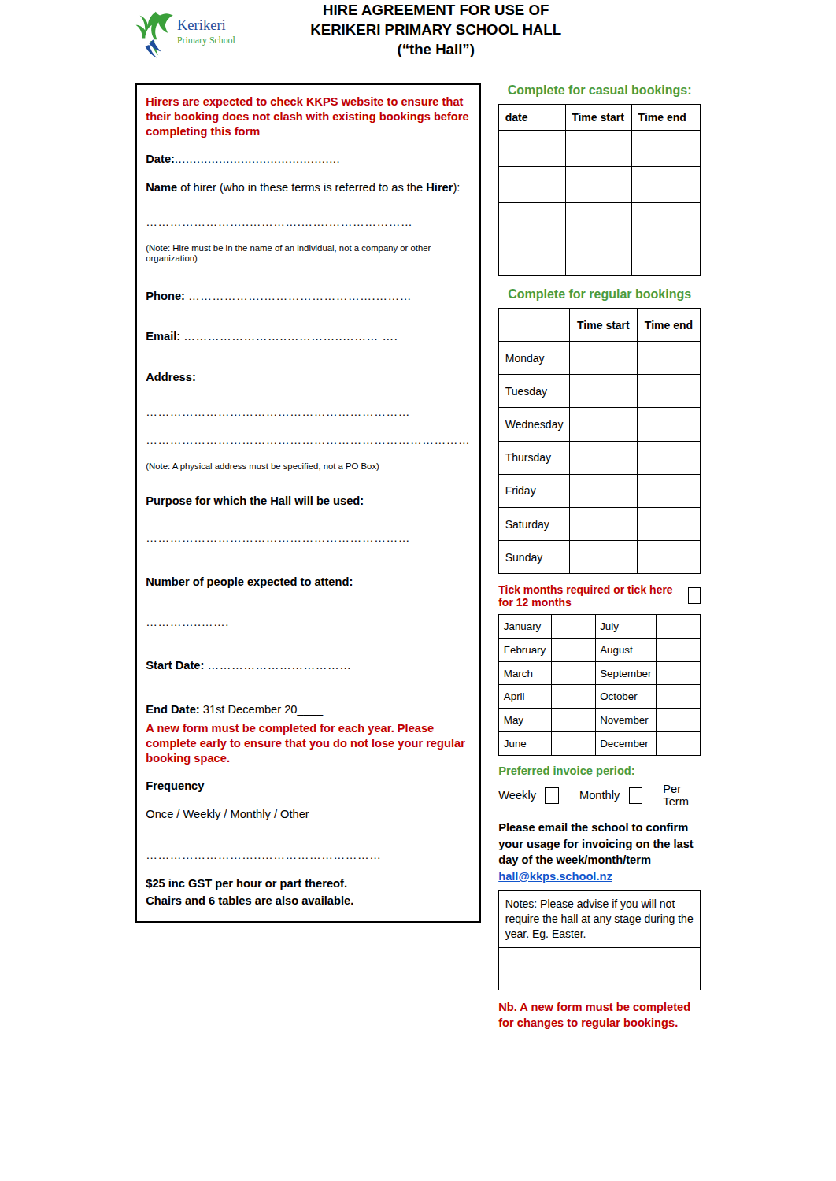Kerikeri Primary School
HIRE AGREEMENT FOR USE OF
KERIKERI PRIMARY SCHOOL HALL
(“the Hall”)
Hirers are expected to check KKPS website to ensure that their booking does not clash with existing bookings before completing this form
Date:.............................................
Name of hirer (who in these terms is referred to as the Hirer):
……………………..………….…….…………………
(Note: Hire must be in the name of an individual, not a company or other organization)
Phone: ……………….……………………….………
Email: ……………………..…………..……… ….
Address:
…………………………………………………………
………………………………………………………………………
(Note: A physical address must be specified, not a PO Box)
Purpose for which the Hall will be used:
…………………………………………………………
Number of people expected to attend:
…………..…….
Start Date: ………………………………
End Date: 31st December 20____
A new form must be completed for each year. Please complete early to ensure that you do not lose your regular booking space.
Frequency
Once / Weekly / Monthly / Other
………………………..…………………………
$25 inc GST per hour or part thereof.
Chairs and 6 tables are also available.
Complete for casual bookings:
| date | Time start | Time end |
| --- | --- | --- |
Complete for regular bookings
| | Time start | Time end |
| Monday | | |
| Tuesday | | |
| Wednesday | | |
| Thursday | | |
| Friday | | |
| Saturday | | |
| Sunday | | |
Tick months required or tick here for 12 months
| January | | July | |
| February | | August | |
| March | | September | |
| April | | October | |
| May | | November | |
| June | | December | |
Preferred invoice period:
Weekly Monthly Per Term
Please email the school to confirm your usage for invoicing on the last day of the week/month/term
hall@kkps.school.nz
Notes: Please advise if you will not require the hall at any stage during the year. Eg. Easter.
Nb. A new form must be completed for changes to regular bookings.